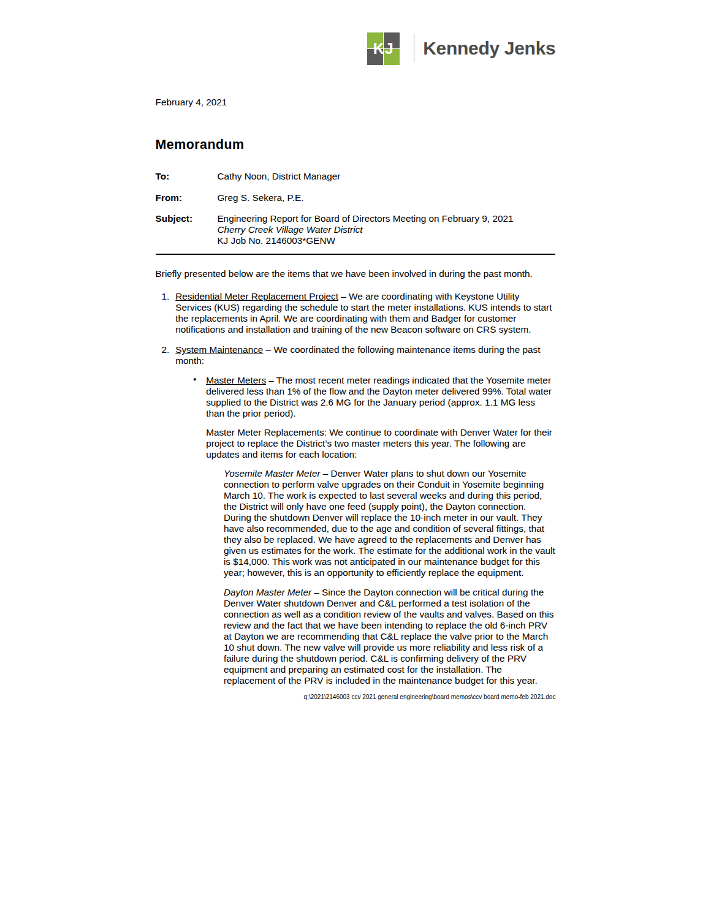KJ
Kennedy Jenks
February 4, 2021
Memorandum
| To: | Cathy Noon, District Manager |
| From: | Greg S. Sekera, P.E. |
| Subject: | Engineering Report for Board of Directors Meeting on February 9, 2021 Cherry Creek Village Water District KJ Job No. 2146003*GENW |
Briefly presented below are the items that we have been involved in during the past month.
Residential Meter Replacement Project – We are coordinating with Keystone Utility Services (KUS) regarding the schedule to start the meter installations. KUS intends to start the replacements in April. We are coordinating with them and Badger for customer notifications and installation and training of the new Beacon software on CRS system.
System Maintenance – We coordinated the following maintenance items during the past month:
Master Meters – The most recent meter readings indicated that the Yosemite meter delivered less than 1% of the flow and the Dayton meter delivered 99%. Total water supplied to the District was 2.6 MG for the January period (approx. 1.1 MG less than the prior period).
Master Meter Replacements: We continue to coordinate with Denver Water for their project to replace the District’s two master meters this year. The following are updates and items for each location:
Yosemite Master Meter – Denver Water plans to shut down our Yosemite connection to perform valve upgrades on their Conduit in Yosemite beginning March 10. The work is expected to last several weeks and during this period, the District will only have one feed (supply point), the Dayton connection. During the shutdown Denver will replace the 10-inch meter in our vault. They have also recommended, due to the age and condition of several fittings, that they also be replaced. We have agreed to the replacements and Denver has given us estimates for the work. The estimate for the additional work in the vault is $14,000. This work was not anticipated in our maintenance budget for this year; however, this is an opportunity to efficiently replace the equipment.
Dayton Master Meter – Since the Dayton connection will be critical during the Denver Water shutdown Denver and C&L performed a test isolation of the connection as well as a condition review of the vaults and valves. Based on this review and the fact that we have been intending to replace the old 6-inch PRV at Dayton we are recommending that C&L replace the valve prior to the March 10 shut down. The new valve will provide us more reliability and less risk of a failure during the shutdown period. C&L is confirming delivery of the PRV equipment and preparing an estimated cost for the installation. The replacement of the PRV is included in the maintenance budget for this year.
q:\2021\2146003 ccv 2021 general engineering\board memos\ccv board memo-feb 2021.doc